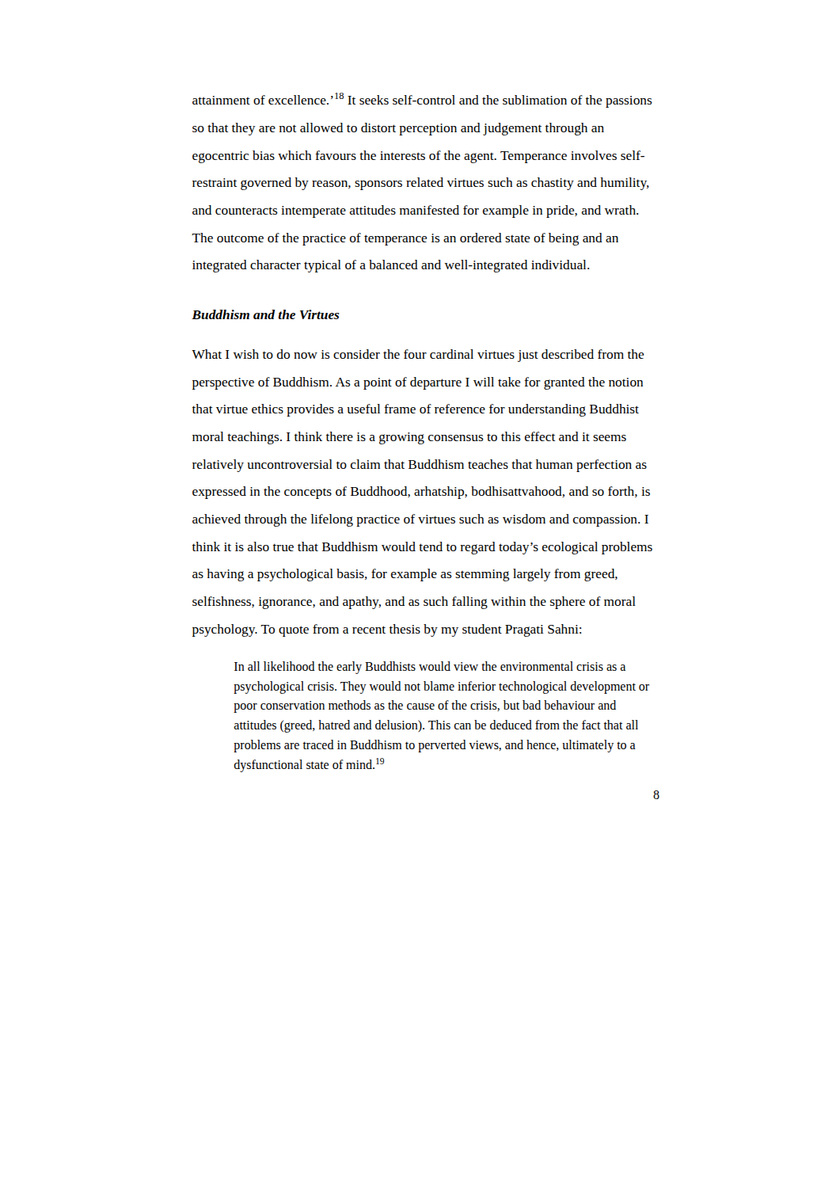attainment of excellence.’18 It seeks self-control and the sublimation of the passions so that they are not allowed to distort perception and judgement through an egocentric bias which favours the interests of the agent. Temperance involves self-restraint governed by reason, sponsors related virtues such as chastity and humility, and counteracts intemperate attitudes manifested for example in pride, and wrath. The outcome of the practice of temperance is an ordered state of being and an integrated character typical of a balanced and well-integrated individual.
Buddhism and the Virtues
What I wish to do now is consider the four cardinal virtues just described from the perspective of Buddhism. As a point of departure I will take for granted the notion that virtue ethics provides a useful frame of reference for understanding Buddhist moral teachings. I think there is a growing consensus to this effect and it seems relatively uncontroversial to claim that Buddhism teaches that human perfection as expressed in the concepts of Buddhood, arhatship, bodhisattvahood, and so forth, is achieved through the lifelong practice of virtues such as wisdom and compassion. I think it is also true that Buddhism would tend to regard today’s ecological problems as having a psychological basis, for example as stemming largely from greed, selfishness, ignorance, and apathy, and as such falling within the sphere of moral psychology. To quote from a recent thesis by my student Pragati Sahni:
In all likelihood the early Buddhists would view the environmental crisis as a psychological crisis. They would not blame inferior technological development or poor conservation methods as the cause of the crisis, but bad behaviour and attitudes (greed, hatred and delusion). This can be deduced from the fact that all problems are traced in Buddhism to perverted views, and hence, ultimately to a dysfunctional state of mind.19
8